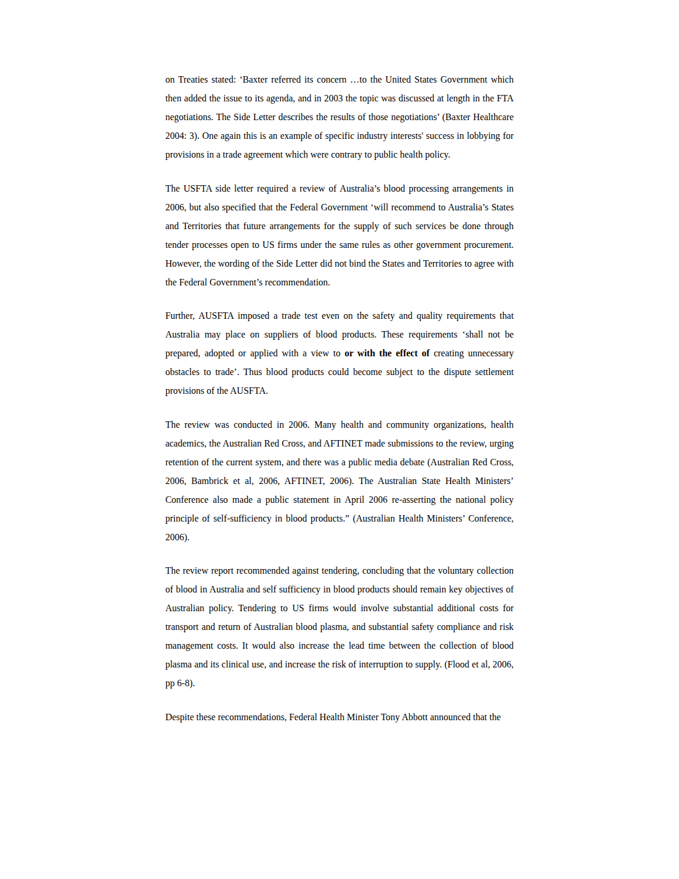on Treaties stated: ‘Baxter referred its concern …to the United States Government which then added the issue to its agenda, and in 2003 the topic was discussed at length in the FTA negotiations. The Side Letter describes the results of those negotiations’ (Baxter Healthcare 2004: 3). One again this is an example of specific industry interests' success in lobbying for provisions in a trade agreement which were contrary to public health policy.
The USFTA side letter required a review of Australia’s blood processing arrangements in 2006, but also specified that the Federal Government ‘will recommend to Australia’s States and Territories that future arrangements for the supply of such services be done through tender processes open to US firms under the same rules as other government procurement. However, the wording of the Side Letter did not bind the States and Territories to agree with the Federal Government’s recommendation.
Further, AUSFTA imposed a trade test even on the safety and quality requirements that Australia may place on suppliers of blood products. These requirements ‘shall not be prepared, adopted or applied with a view to or with the effect of creating unnecessary obstacles to trade’. Thus blood products could become subject to the dispute settlement provisions of the AUSFTA.
The review was conducted in 2006. Many health and community organizations, health academics, the Australian Red Cross, and AFTINET made submissions to the review, urging retention of the current system, and there was a public media debate (Australian Red Cross, 2006, Bambrick et al, 2006, AFTINET, 2006). The Australian State Health Ministers’ Conference also made a public statement in April 2006 re-asserting the national policy principle of self-sufficiency in blood products.” (Australian Health Ministers’ Conference, 2006).
The review report recommended against tendering, concluding that the voluntary collection of blood in Australia and self sufficiency in blood products should remain key objectives of Australian policy. Tendering to US firms would involve substantial additional costs for transport and return of Australian blood plasma, and substantial safety compliance and risk management costs. It would also increase the lead time between the collection of blood plasma and its clinical use, and increase the risk of interruption to supply. (Flood et al, 2006, pp 6-8).
Despite these recommendations, Federal Health Minister Tony Abbott announced that the